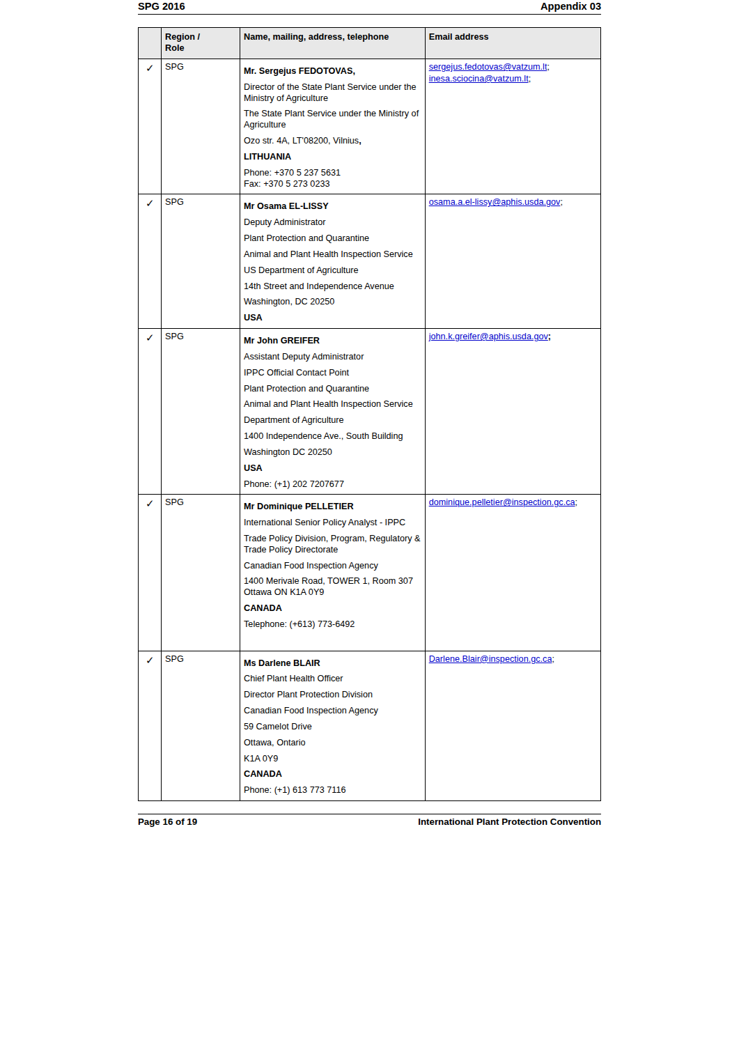SPG 2016
Appendix 03
| | Region / Role | Name, mailing, address, telephone | Email address |
| --- | --- | --- | --- |
| ✓ | SPG | Mr. Sergejus FEDOTOVAS, Director of the State Plant Service under the Ministry of Agriculture The State Plant Service under the Ministry of Agriculture Ozo str. 4A, LT'08200, Vilnius , LITHUANIA Phone: +370 5 237 5631 Fax: +370 5 273 0233 | sergejus.fedotovas@vatzum.lt ; inesa.sciocina@vatzum.lt ; |
| ✓ | SPG | Mr Osama EL-LISSY Deputy Administrator Plant Protection and Quarantine Animal and Plant Health Inspection Service US Department of Agriculture 14th Street and Independence Avenue Washington, DC 20250 USA | osama.a.el-lissy@aphis.usda.gov ; |
| ✓ | SPG | Mr John GREIFER Assistant Deputy Administrator IPPC Official Contact Point Plant Protection and Quarantine Animal and Plant Health Inspection Service Department of Agriculture 1400 Independence Ave., South Building Washington DC 20250 USA Phone: (+1) 202 7207677 | john.k.greifer@aphis.usda.gov ; |
| ✓ | SPG | Mr Dominique PELLETIER International Senior Policy Analyst - IPPC Trade Policy Division, Program, Regulatory & Trade Policy Directorate Canadian Food Inspection Agency 1400 Merivale Road, TOWER 1, Room 307 Ottawa ON K1A 0Y9 CANADA Telephone: (+613) 773-6492 | dominique.pelletier@inspection.gc.ca ; |
| ✓ | SPG | Ms Darlene BLAIR Chief Plant Health Officer Director Plant Protection Division Canadian Food Inspection Agency 59 Camelot Drive Ottawa, Ontario K1A 0Y9 CANADA Phone: (+1) 613 773 7116 | Darlene.Blair@inspection.gc.ca ; |
Page 16 of 19
International Plant Protection Convention